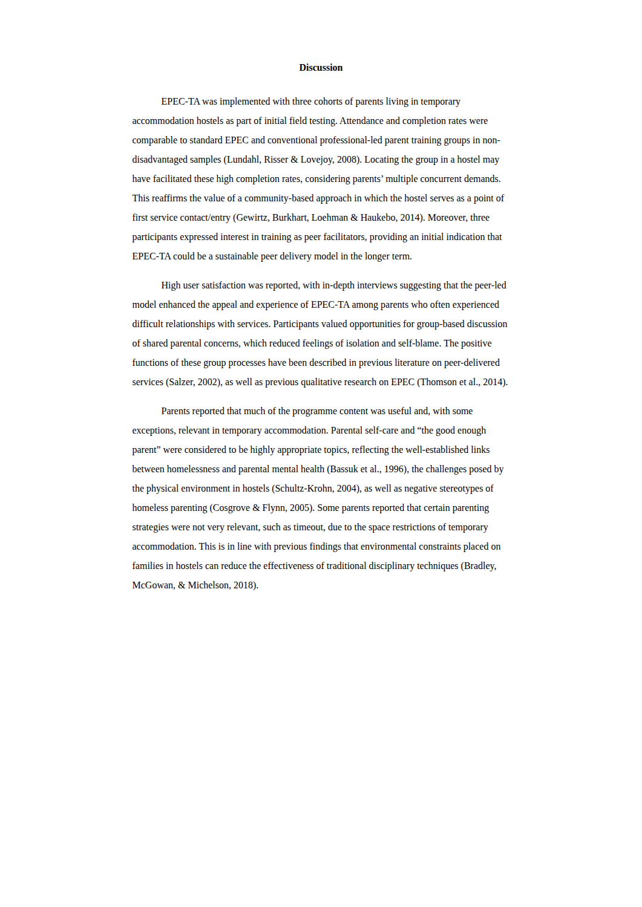Discussion
EPEC-TA was implemented with three cohorts of parents living in temporary accommodation hostels as part of initial field testing. Attendance and completion rates were comparable to standard EPEC and conventional professional-led parent training groups in non-disadvantaged samples (Lundahl, Risser & Lovejoy, 2008). Locating the group in a hostel may have facilitated these high completion rates, considering parents’ multiple concurrent demands. This reaffirms the value of a community-based approach in which the hostel serves as a point of first service contact/entry (Gewirtz, Burkhart, Loehman & Haukebo, 2014). Moreover, three participants expressed interest in training as peer facilitators, providing an initial indication that EPEC-TA could be a sustainable peer delivery model in the longer term.
High user satisfaction was reported, with in-depth interviews suggesting that the peer-led model enhanced the appeal and experience of EPEC-TA among parents who often experienced difficult relationships with services. Participants valued opportunities for group-based discussion of shared parental concerns, which reduced feelings of isolation and self-blame. The positive functions of these group processes have been described in previous literature on peer-delivered services (Salzer, 2002), as well as previous qualitative research on EPEC (Thomson et al., 2014).
Parents reported that much of the programme content was useful and, with some exceptions, relevant in temporary accommodation. Parental self-care and “the good enough parent” were considered to be highly appropriate topics, reflecting the well-established links between homelessness and parental mental health (Bassuk et al., 1996), the challenges posed by the physical environment in hostels (Schultz-Krohn, 2004), as well as negative stereotypes of homeless parenting (Cosgrove & Flynn, 2005). Some parents reported that certain parenting strategies were not very relevant, such as timeout, due to the space restrictions of temporary accommodation. This is in line with previous findings that environmental constraints placed on families in hostels can reduce the effectiveness of traditional disciplinary techniques (Bradley, McGowan, & Michelson, 2018).